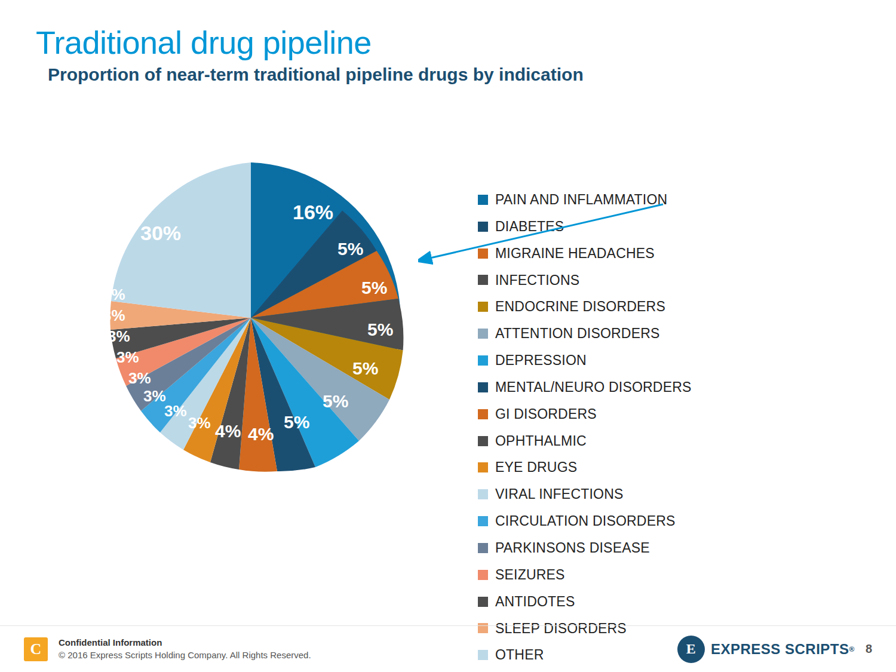Traditional drug pipeline
Proportion of near-term traditional pipeline drugs by indication
16% 5% 5% 5% 5% 5% 5% 4% 4% 3% 3% 3% 3% 3% 3% 3% 3% 30%
PAIN AND INFLAMMATION
DIABETES
MIGRAINE HEADACHES
INFECTIONS
ENDOCRINE DISORDERS
ATTENTION DISORDERS
DEPRESSION
MENTAL/NEURO DISORDERS
GI DISORDERS
OPHTHALMIC
EYE DRUGS
VIRAL INFECTIONS
CIRCULATION DISORDERS
PARKINSONS DISEASE
SEIZURES
ANTIDOTES
SLEEP DISORDERS
OTHER
C
Confidential Information
© 2016 Express Scripts Holding Company. All Rights Reserved.
E
EXPRESS SCRIPTS®
8